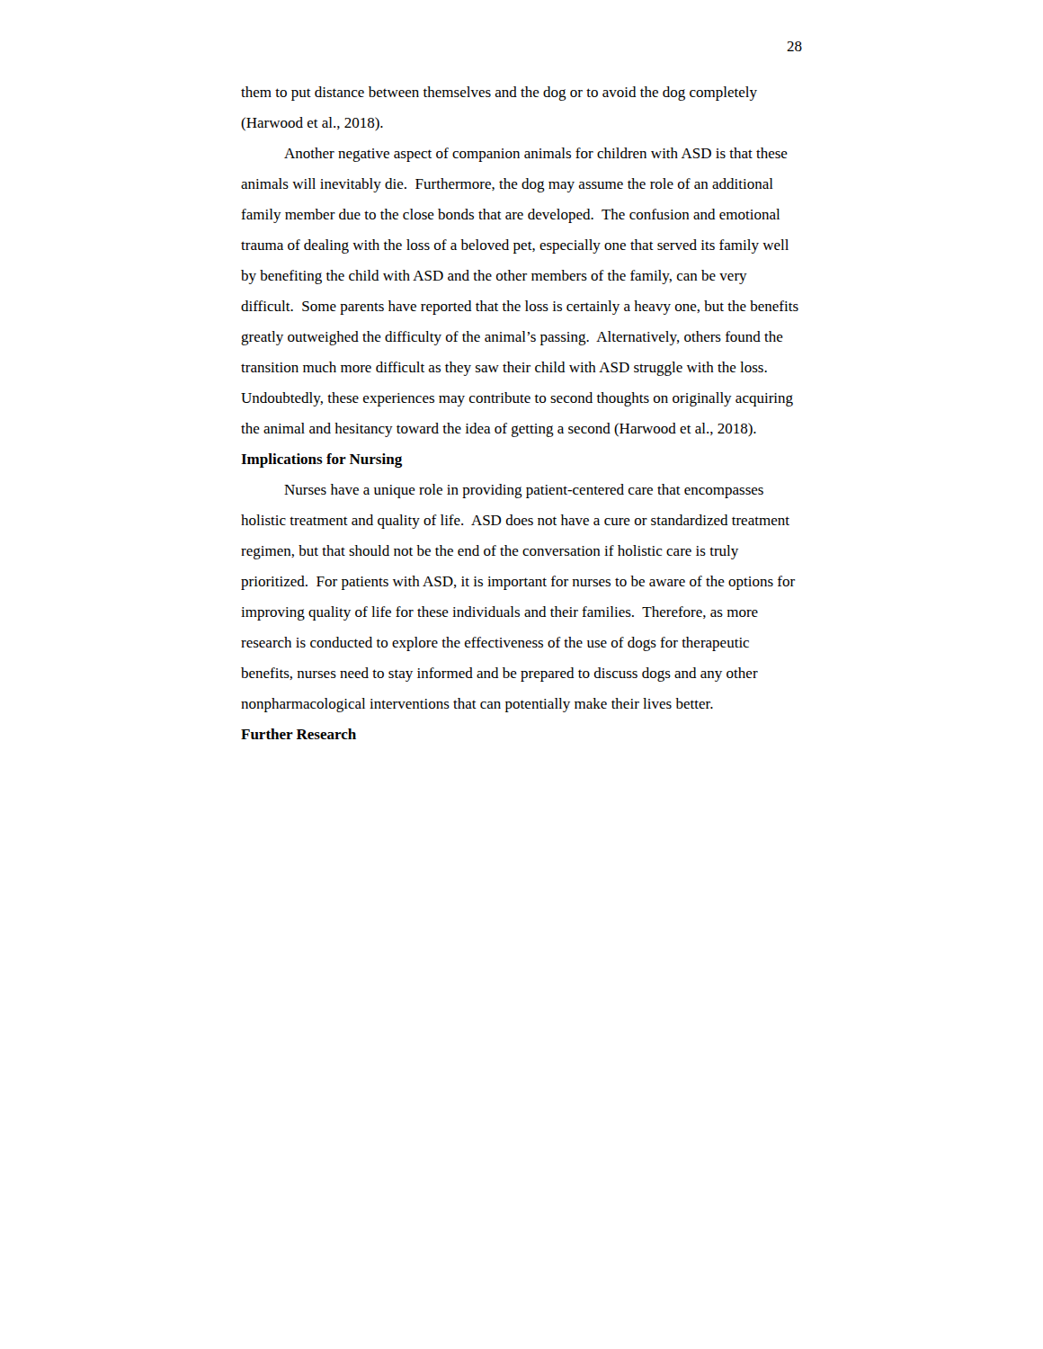28
them to put distance between themselves and the dog or to avoid the dog completely (Harwood et al., 2018).
Another negative aspect of companion animals for children with ASD is that these animals will inevitably die. Furthermore, the dog may assume the role of an additional family member due to the close bonds that are developed. The confusion and emotional trauma of dealing with the loss of a beloved pet, especially one that served its family well by benefiting the child with ASD and the other members of the family, can be very difficult. Some parents have reported that the loss is certainly a heavy one, but the benefits greatly outweighed the difficulty of the animal’s passing. Alternatively, others found the transition much more difficult as they saw their child with ASD struggle with the loss. Undoubtedly, these experiences may contribute to second thoughts on originally acquiring the animal and hesitancy toward the idea of getting a second (Harwood et al., 2018).
Implications for Nursing
Nurses have a unique role in providing patient-centered care that encompasses holistic treatment and quality of life. ASD does not have a cure or standardized treatment regimen, but that should not be the end of the conversation if holistic care is truly prioritized. For patients with ASD, it is important for nurses to be aware of the options for improving quality of life for these individuals and their families. Therefore, as more research is conducted to explore the effectiveness of the use of dogs for therapeutic benefits, nurses need to stay informed and be prepared to discuss dogs and any other nonpharmacological interventions that can potentially make their lives better.
Further Research